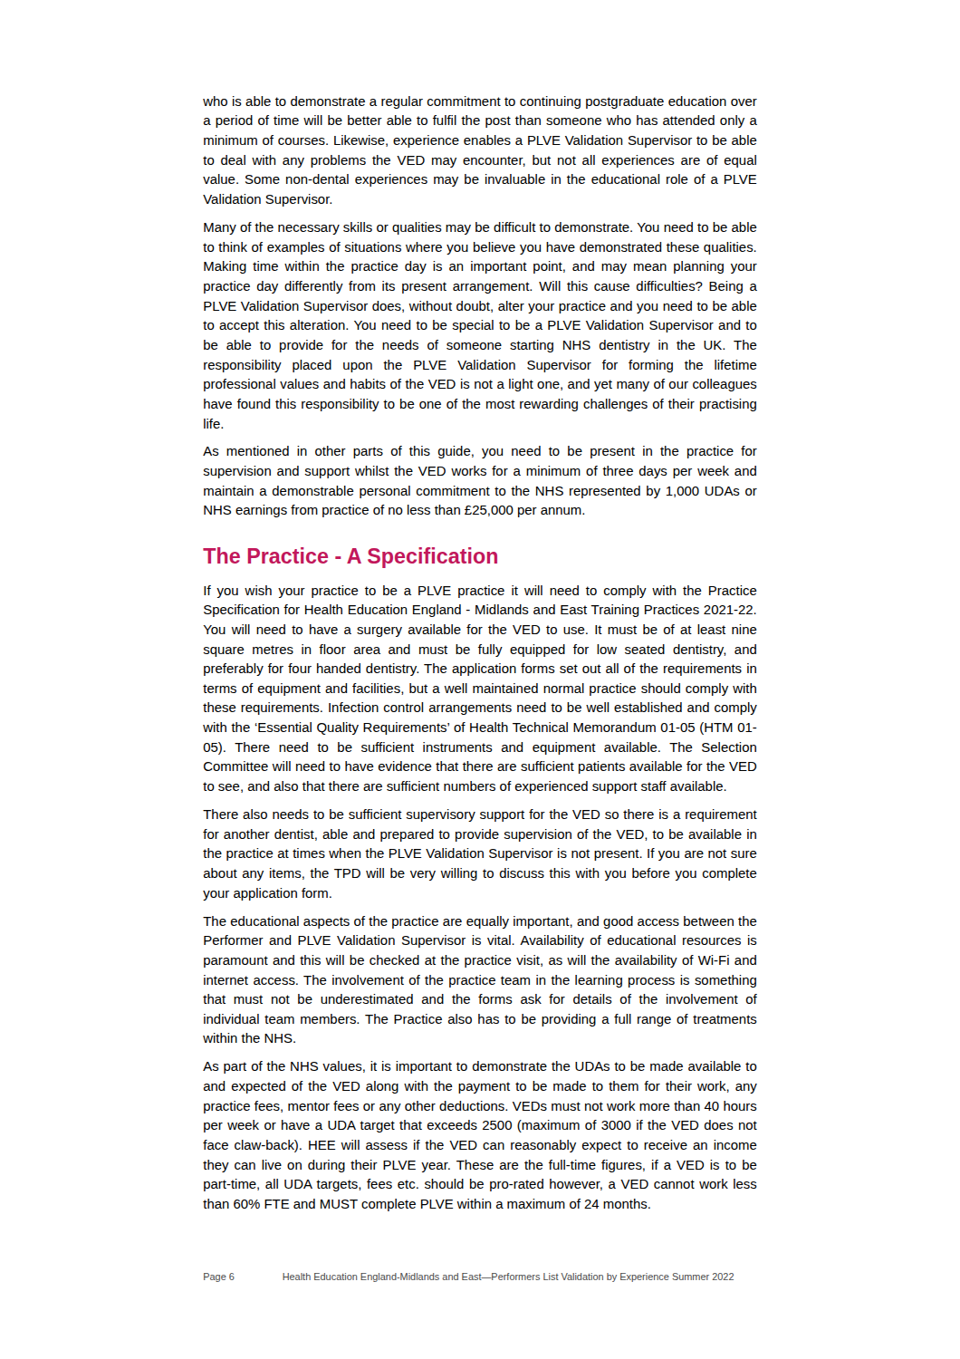who is able to demonstrate a regular commitment to continuing postgraduate education over a period of time will be better able to fulfil the post than someone who has attended only a minimum of courses. Likewise, experience enables a PLVE Validation Supervisor to be able to deal with any problems the VED may encounter, but not all experiences are of equal value. Some non-dental experiences may be invaluable in the educational role of a PLVE Validation Supervisor.
Many of the necessary skills or qualities may be difficult to demonstrate. You need to be able to think of examples of situations where you believe you have demonstrated these qualities. Making time within the practice day is an important point, and may mean planning your practice day differently from its present arrangement. Will this cause difficulties? Being a PLVE Validation Supervisor does, without doubt, alter your practice and you need to be able to accept this alteration. You need to be special to be a PLVE Validation Supervisor and to be able to provide for the needs of someone starting NHS dentistry in the UK. The responsibility placed upon the PLVE Validation Supervisor for forming the lifetime professional values and habits of the VED is not a light one, and yet many of our colleagues have found this responsibility to be one of the most rewarding challenges of their practising life.
As mentioned in other parts of this guide, you need to be present in the practice for supervision and support whilst the VED works for a minimum of three days per week and maintain a demonstrable personal commitment to the NHS represented by 1,000 UDAs or NHS earnings from practice of no less than £25,000 per annum.
The Practice - A Specification
If you wish your practice to be a PLVE practice it will need to comply with the Practice Specification for Health Education England - Midlands and East Training Practices 2021-22. You will need to have a surgery available for the VED to use. It must be of at least nine square metres in floor area and must be fully equipped for low seated dentistry, and preferably for four handed dentistry. The application forms set out all of the requirements in terms of equipment and facilities, but a well maintained normal practice should comply with these requirements. Infection control arrangements need to be well established and comply with the ‘Essential Quality Requirements’ of Health Technical Memorandum 01-05 (HTM 01-05). There need to be sufficient instruments and equipment available. The Selection Committee will need to have evidence that there are sufficient patients available for the VED to see, and also that there are sufficient numbers of experienced support staff available.
There also needs to be sufficient supervisory support for the VED so there is a requirement for another dentist, able and prepared to provide supervision of the VED, to be available in the practice at times when the PLVE Validation Supervisor is not present. If you are not sure about any items, the TPD will be very willing to discuss this with you before you complete your application form.
The educational aspects of the practice are equally important, and good access between the Performer and PLVE Validation Supervisor is vital. Availability of educational resources is paramount and this will be checked at the practice visit, as will the availability of Wi-Fi and internet access. The involvement of the practice team in the learning process is something that must not be underestimated and the forms ask for details of the involvement of individual team members. The Practice also has to be providing a full range of treatments within the NHS.
As part of the NHS values, it is important to demonstrate the UDAs to be made available to and expected of the VED along with the payment to be made to them for their work, any practice fees, mentor fees or any other deductions. VEDs must not work more than 40 hours per week or have a UDA target that exceeds 2500 (maximum of 3000 if the VED does not face claw-back). HEE will assess if the VED can reasonably expect to receive an income they can live on during their PLVE year. These are the full-time figures, if a VED is to be part-time, all UDA targets, fees etc. should be pro-rated however, a VED cannot work less than 60% FTE and MUST complete PLVE within a maximum of 24 months.
Page 6 Health Education England-Midlands and East—Performers List Validation by Experience Summer 2022